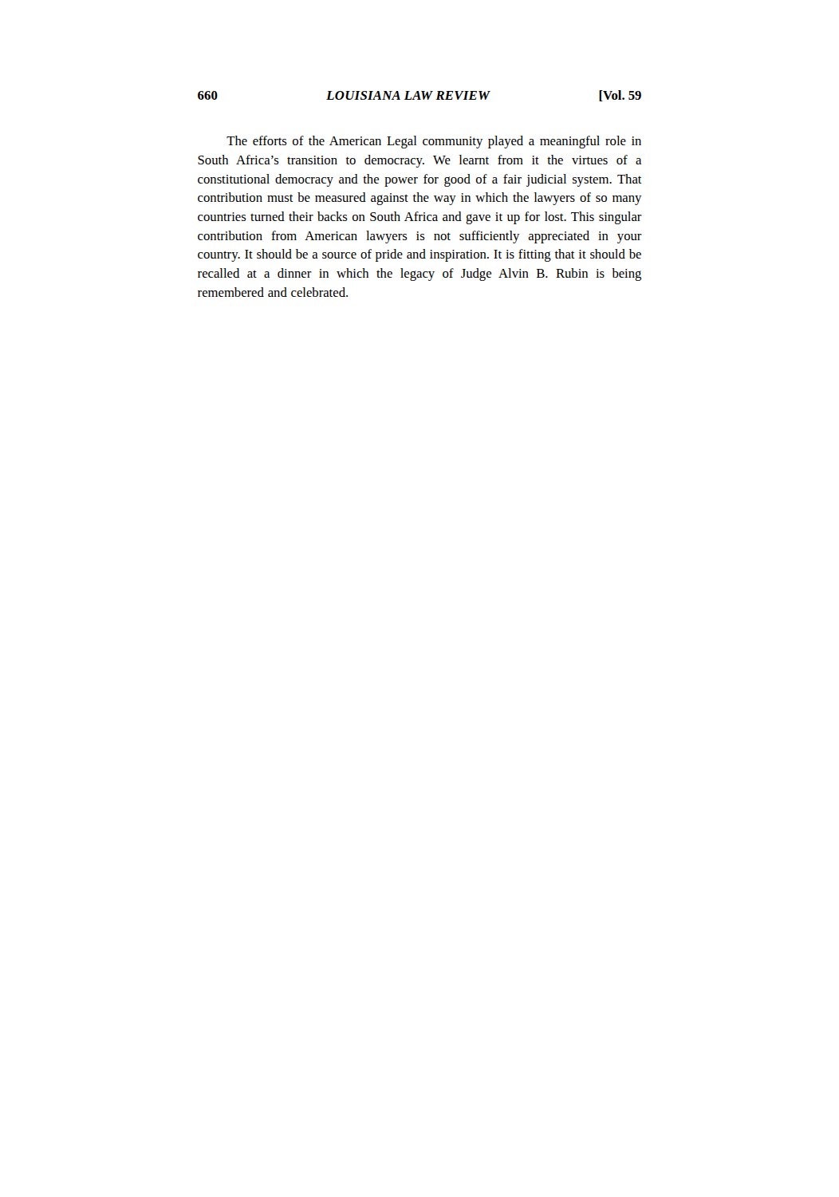660 LOUISIANA LAW REVIEW [Vol. 59
The efforts of the American Legal community played a meaningful role in South Africa’s transition to democracy. We learnt from it the virtues of a constitutional democracy and the power for good of a fair judicial system. That contribution must be measured against the way in which the lawyers of so many countries turned their backs on South Africa and gave it up for lost. This singular contribution from American lawyers is not sufficiently appreciated in your country. It should be a source of pride and inspiration. It is fitting that it should be recalled at a dinner in which the legacy of Judge Alvin B. Rubin is being remembered and celebrated.